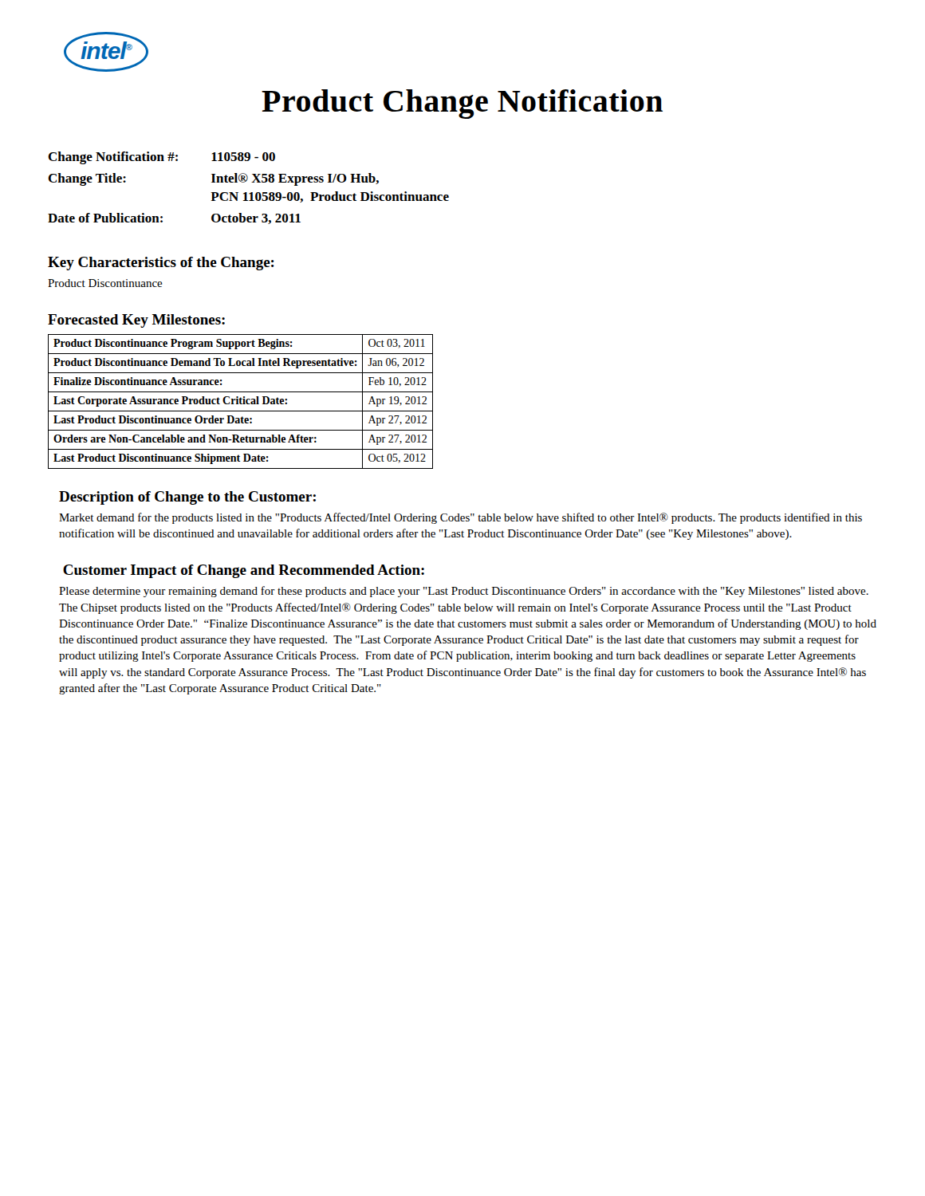intel®
Product Change Notification
| Change Notification #: | 110589 - 00 |
| Change Title: | Intel® X58 Express I/O Hub, PCN 110589-00, Product Discontinuance |
| Date of Publication: | October 3, 2011 |
Key Characteristics of the Change:
Product Discontinuance
Forecasted Key Milestones:
| Product Discontinuance Program Support Begins: | Oct 03, 2011 |
| Product Discontinuance Demand To Local Intel Representative: | Jan 06, 2012 |
| Finalize Discontinuance Assurance: | Feb 10, 2012 |
| Last Corporate Assurance Product Critical Date: | Apr 19, 2012 |
| Last Product Discontinuance Order Date: | Apr 27, 2012 |
| Orders are Non-Cancelable and Non-Returnable After: | Apr 27, 2012 |
| Last Product Discontinuance Shipment Date: | Oct 05, 2012 |
Description of Change to the Customer:
Market demand for the products listed in the "Products Affected/Intel Ordering Codes" table below have shifted to other Intel® products. The products identified in this notification will be discontinued and unavailable for additional orders after the "Last Product Discontinuance Order Date" (see "Key Milestones" above).
Customer Impact of Change and Recommended Action:
Please determine your remaining demand for these products and place your "Last Product Discontinuance Orders" in accordance with the "Key Milestones" listed above. The Chipset products listed on the "Products Affected/Intel® Ordering Codes" table below will remain on Intel's Corporate Assurance Process until the "Last Product Discontinuance Order Date." “Finalize Discontinuance Assurance” is the date that customers must submit a sales order or Memorandum of Understanding (MOU) to hold the discontinued product assurance they have requested. The "Last Corporate Assurance Product Critical Date" is the last date that customers may submit a request for product utilizing Intel's Corporate Assurance Criticals Process. From date of PCN publication, interim booking and turn back deadlines or separate Letter Agreements will apply vs. the standard Corporate Assurance Process. The "Last Product Discontinuance Order Date" is the final day for customers to book the Assurance Intel® has granted after the "Last Corporate Assurance Product Critical Date."